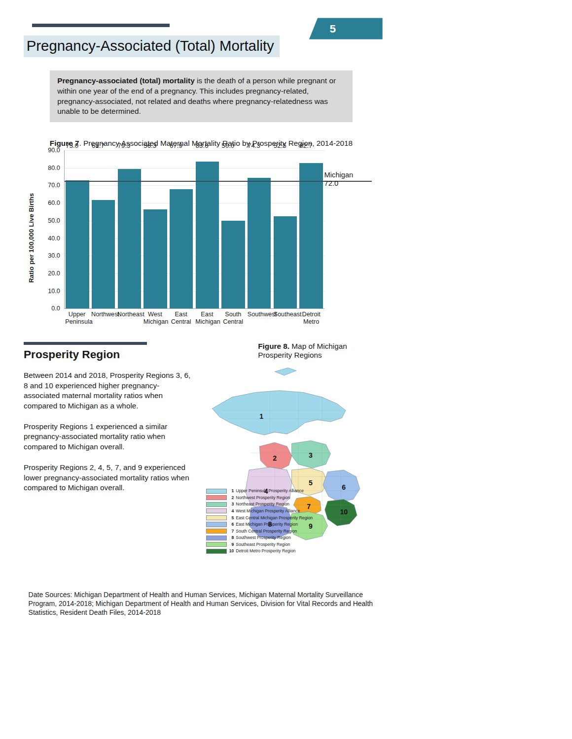5
Pregnancy-Associated (Total) Mortality
Pregnancy-associated (total) mortality is the death of a person while pregnant or within one year of the end of a pregnancy. This includes pregnancy-related, pregnancy-associated, not related and deaths where pregnancy-relatedness was unable to be determined.
Figure 7. Pregnancy Associated Maternal Mortality Ratio by Prosperity Region, 2014-2018
Ratio per 100,000 Live Births
90.0
80.0
70.0
60.0
50.0
40.0
30.0
20.0
10.0
0.0
73.0
61.7
79.3
56.3
67.9
83.6
50.0
74.3
52.5
82.7
Michigan
72.0
Upper
Peninsula
Northwest
Northeast
West
Michigan
East Central
East Michigan
South Central
Southwest
Southeast
Detroit Metro
Prosperity Region
Between 2014 and 2018, Prosperity Regions 3, 6, 8 and 10 experienced higher pregnancy-associated maternal mortality ratios when compared to Michigan as a whole.
Prosperity Regions 1 experienced a similar pregnancy-associated mortality ratio when compared to Michigan overall.
Prosperity Regions 2, 4, 5, 7, and 9 experienced lower pregnancy-associated mortality ratios when compared to Michigan overall.
Figure 8. Map of Michigan Prosperity Regions
1 2 3 4 5 6 7 8 9 10
1 Upper Peninsula Prosperity Alliance
2 Northwest Prosperity Region
3 Northeast Prosperity Region
4 West Michigan Prosperity Alliance
5 East Central Michigan Prosperity Region
6 East Michigan Prosperity Region
7 South Central Prosperity Region
8 Southwest Prosperity Region
9 Southeast Prosperity Region
10 Detroit Metro Prosperity Region
Date Sources: Michigan Department of Health and Human Services, Michigan Maternal Mortality Surveillance Program, 2014-2018; Michigan Department of Health and Human Services, Division for Vital Records and Health Statistics, Resident Death Files, 2014-2018